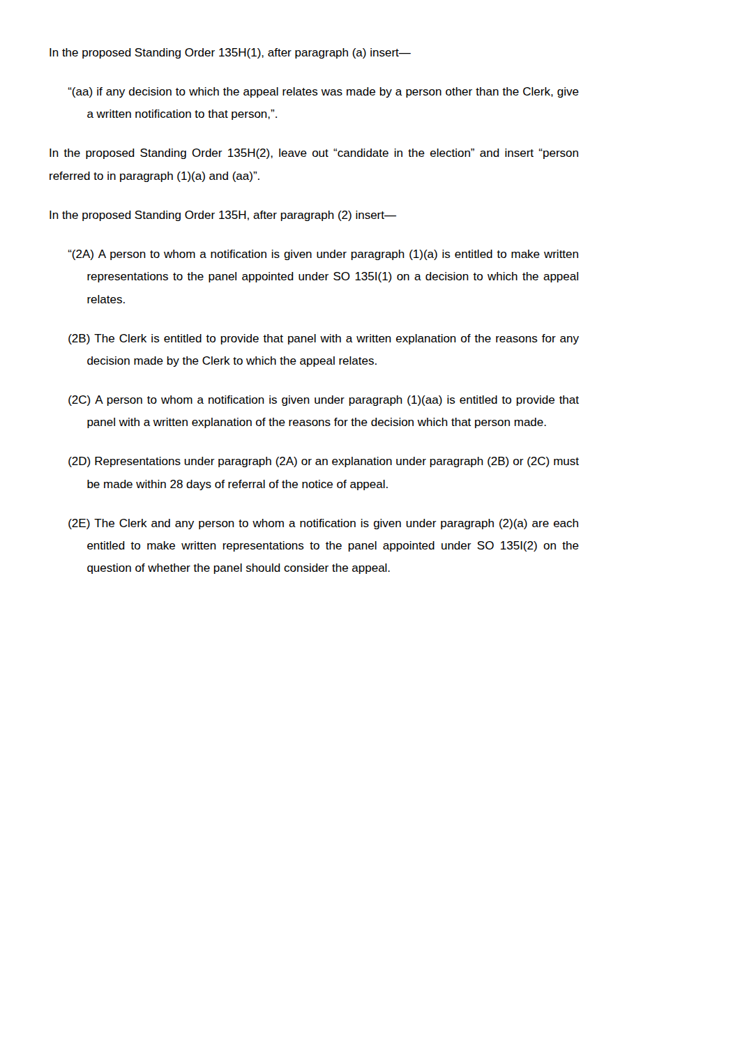In the proposed Standing Order 135H(1), after paragraph (a) insert—
“(aa) if any decision to which the appeal relates was made by a person other than the Clerk, give a written notification to that person,”.
In the proposed Standing Order 135H(2), leave out “candidate in the election” and insert “person referred to in paragraph (1)(a) and (aa)”.
In the proposed Standing Order 135H, after paragraph (2) insert—
“(2A) A person to whom a notification is given under paragraph (1)(a) is entitled to make written representations to the panel appointed under SO 135I(1) on a decision to which the appeal relates.
(2B) The Clerk is entitled to provide that panel with a written explanation of the reasons for any decision made by the Clerk to which the appeal relates.
(2C) A person to whom a notification is given under paragraph (1)(aa) is entitled to provide that panel with a written explanation of the reasons for the decision which that person made.
(2D) Representations under paragraph (2A) or an explanation under paragraph (2B) or (2C) must be made within 28 days of referral of the notice of appeal.
(2E) The Clerk and any person to whom a notification is given under paragraph (2)(a) are each entitled to make written representations to the panel appointed under SO 135I(2) on the question of whether the panel should consider the appeal.